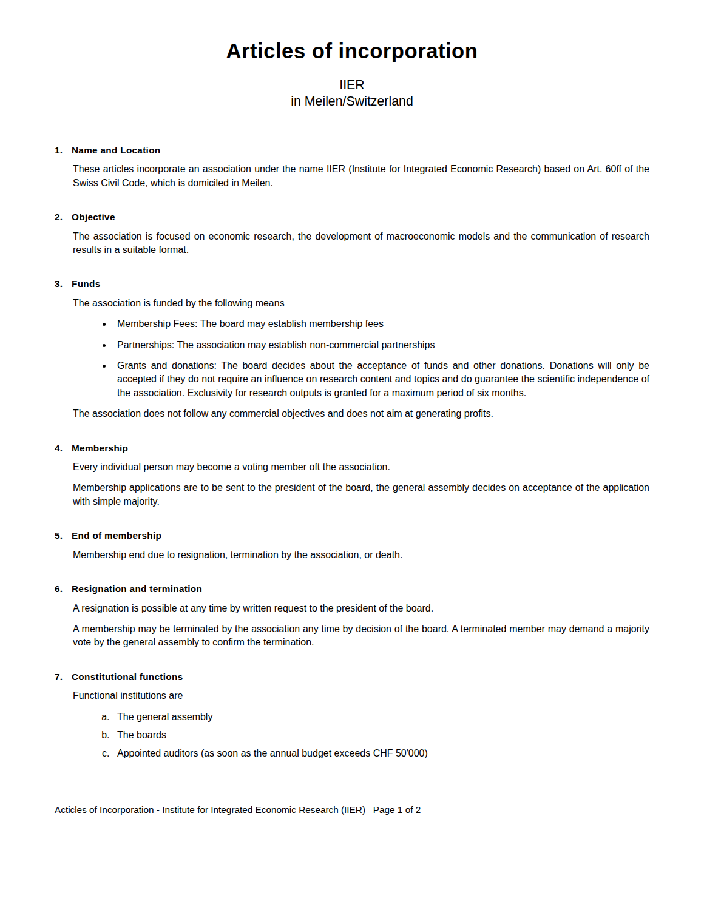Articles of incorporation
IIER
in Meilen/Switzerland
Name and Location
These articles incorporate an association under the name IIER (Institute for Integrated Economic Research) based on Art. 60ff of the Swiss Civil Code, which is domiciled in Meilen.
Objective
The association is focused on economic research, the development of macroeconomic models and the communication of research results in a suitable format.
Funds
The association is funded by the following means
Membership Fees: The board may establish membership fees
Partnerships: The association may establish non-commercial partnerships
Grants and donations: The board decides about the acceptance of funds and other donations. Donations will only be accepted if they do not require an influence on research content and topics and do guarantee the scientific independence of the association. Exclusivity for research outputs is granted for a maximum period of six months.
The association does not follow any commercial objectives and does not aim at generating profits.
Membership
Every individual person may become a voting member oft the association.
Membership applications are to be sent to the president of the board, the general assembly decides on acceptance of the application with simple majority.
End of membership
Membership end due to resignation, termination by the association, or death.
Resignation and termination
A resignation is possible at any time by written request to the president of the board.
A membership may be terminated by the association any time by decision of the board. A terminated member may demand a majority vote by the general assembly to confirm the termination.
Constitutional functions
Functional institutions are
The general assembly
The boards
Appointed auditors (as soon as the annual budget exceeds CHF 50'000)
Acticles of Incorporation - Institute for Integrated Economic Research (IIER) Page 1 of 2